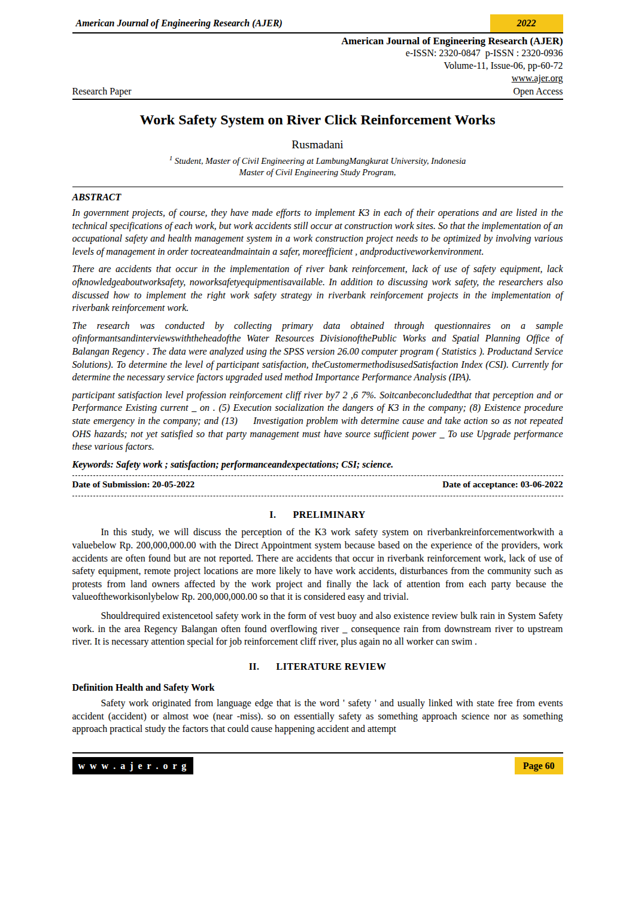American Journal of Engineering Research (AJER)
2022
American Journal of Engineering Research (AJER)
e-ISSN: 2320-0847 p-ISSN : 2320-0936
Volume-11, Issue-06, pp-60-72
www.ajer.org
Research Paper Open Access
Work Safety System on River Click Reinforcement Works
Rusmadani
1 Student, Master of Civil Engineering at LambungMangkurat University, Indonesia
Master of Civil Engineering Study Program,
ABSTRACT
In government projects, of course, they have made efforts to implement K3 in each of their operations and are listed in the technical specifications of each work, but work accidents still occur at construction work sites. So that the implementation of an occupational safety and health management system in a work construction project needs to be optimized by involving various levels of management in order tocreateandmaintain a safer, moreefficient , andproductiveworkenvironment.
There are accidents that occur in the implementation of river bank reinforcement, lack of use of safety equipment, lack ofknowledgeaboutworksafety, noworksafetyequipmentisavailable. In addition to discussing work safety, the researchers also discussed how to implement the right work safety strategy in riverbank reinforcement projects in the implementation of riverbank reinforcement work.
The research was conducted by collecting primary data obtained through questionnaires on a sample ofinformantsandinterviewswiththeheadofthe Water Resources DivisionofthePublic Works and Spatial Planning Office of Balangan Regency . The data were analyzed using the SPSS version 26.00 computer program ( Statistics ). Productand Service Solutions). To determine the level of participant satisfaction, theCustomermethodisusedSatisfaction Index (CSI). Currently for determine the necessary service factors upgraded used method Importance Performance Analysis (IPA).
participant satisfaction level profession reinforcement cliff river by7 2 ,6 7%. Soitcanbeconcludedthat that perception and or Performance Existing current _ on . (5) Execution socialization the dangers of K3 in the company; (8) Existence procedure state emergency in the company; and (13) Investigation problem with determine cause and take action so as not repeated OHS hazards; not yet satisfied so that party management must have source sufficient power _ To use Upgrade performance these various factors.
Keywords: Safety work ; satisfaction; performanceandexpectations; CSI; science.
Date of Submission: 20-05-2022 Date of acceptance: 03-06-2022
I. PRELIMINARY
In this study, we will discuss the perception of the K3 work safety system on riverbankreinforcementworkwith a valuebelow Rp. 200,000,000.00 with the Direct Appointment system because based on the experience of the providers, work accidents are often found but are not reported. There are accidents that occur in riverbank reinforcement work, lack of use of safety equipment, remote project locations are more likely to have work accidents, disturbances from the community such as protests from land owners affected by the work project and finally the lack of attention from each party because the valueoftheworkisonlybelow Rp. 200,000,000.00 so that it is considered easy and trivial.
Shouldrequired existencetool safety work in the form of vest buoy and also existence review bulk rain in System Safety work. in the area Regency Balangan often found overflowing river _ consequence rain from downstream river to upstream river. It is necessary attention special for job reinforcement cliff river, plus again no all worker can swim .
II. LITERATURE REVIEW
Definition Health and Safety Work
Safety work originated from language edge that is the word ' safety ' and usually linked with state free from events accident (accident) or almost woe (near -miss). so on essentially safety as something approach science nor as something approach practical study the factors that could cause happening accident and attempt
w w w . a j e r . o r g Page 60